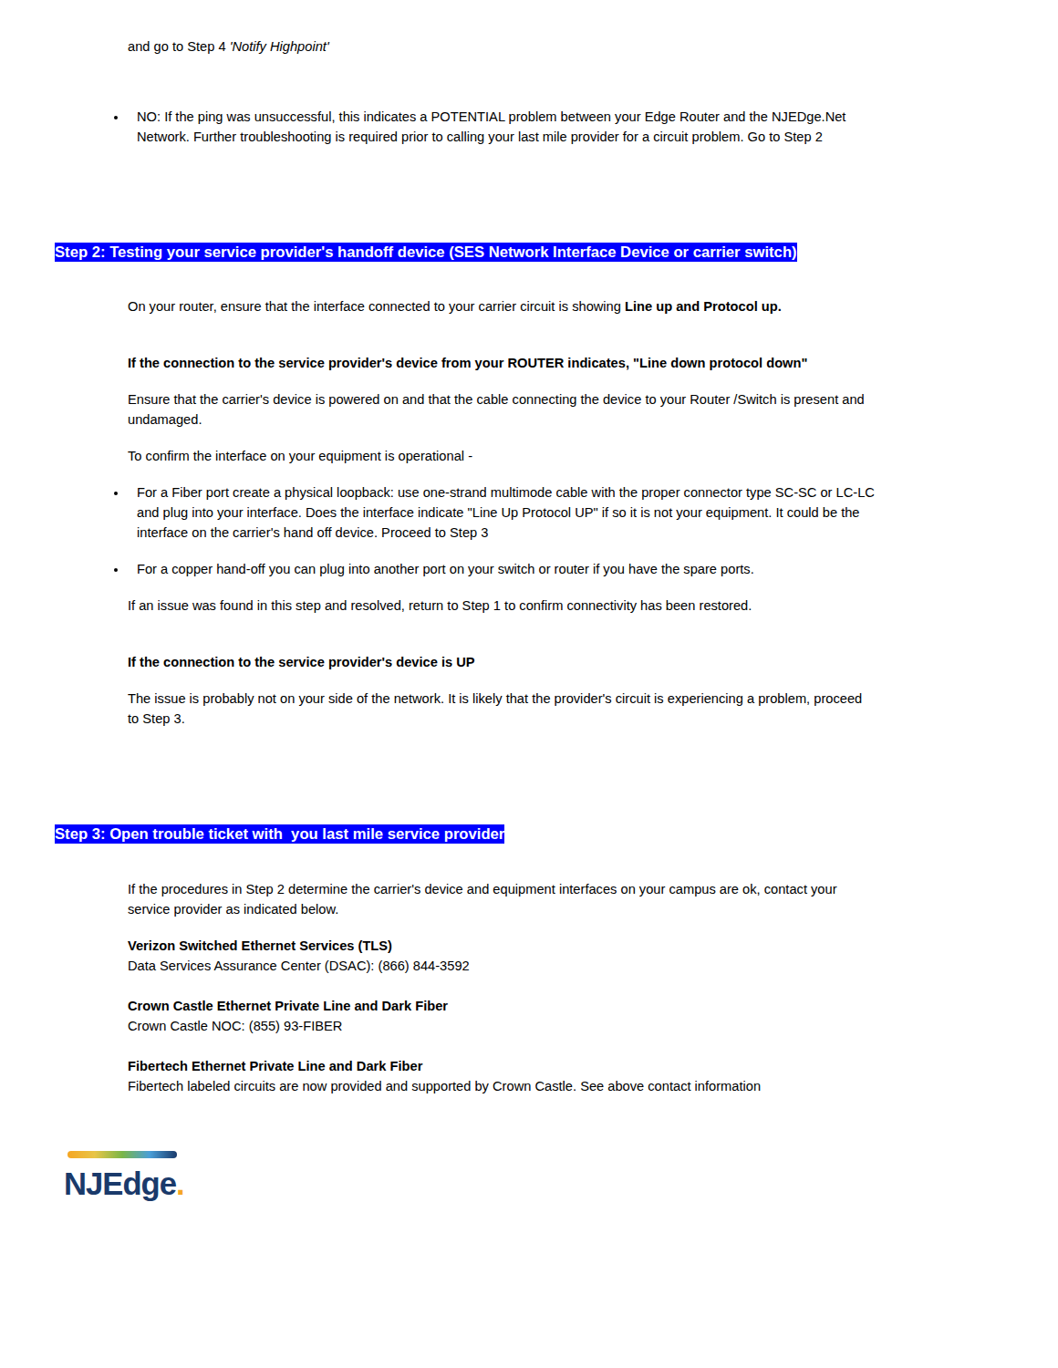and go to Step 4 'Notify Highpoint'
NO: If the ping was unsuccessful, this indicates a POTENTIAL problem between your Edge Router and the NJEDge.Net Network. Further troubleshooting is required prior to calling your last mile provider for a circuit problem. Go to Step 2
Step 2: Testing your service provider's handoff device (SES Network Interface Device or carrier switch)
On your router, ensure that the interface connected to your carrier circuit is showing Line up and Protocol up.
If the connection to the service provider's device from your ROUTER indicates, "Line down protocol down"
Ensure that the carrier's device is powered on and that the cable connecting the device to your Router /Switch is present and undamaged.
To confirm the interface on your equipment is operational -
For a Fiber port create a physical loopback: use one-strand multimode cable with the proper connector type SC-SC or LC-LC and plug into your interface. Does the interface indicate "Line Up Protocol UP" if so it is not your equipment. It could be the interface on the carrier's hand off device. Proceed to Step 3
For a copper hand-off you can plug into another port on your switch or router if you have the spare ports.
If an issue was found in this step and resolved, return to Step 1 to confirm connectivity has been restored.
If the connection to the service provider's device is UP
The issue is probably not on your side of the network. It is likely that the provider's circuit is experiencing a problem, proceed to Step 3.
Step 3: Open trouble ticket with you last mile service provider
If the procedures in Step 2 determine the carrier's device and equipment interfaces on your campus are ok, contact your service provider as indicated below.
Verizon Switched Ethernet Services (TLS) Data Services Assurance Center (DSAC): (866) 844-3592
Crown Castle Ethernet Private Line and Dark Fiber Crown Castle NOC: (855) 93-FIBER
Fibertech Ethernet Private Line and Dark Fiber Fibertech labeled circuits are now provided and supported by Crown Castle. See above contact information
NJ Edge.